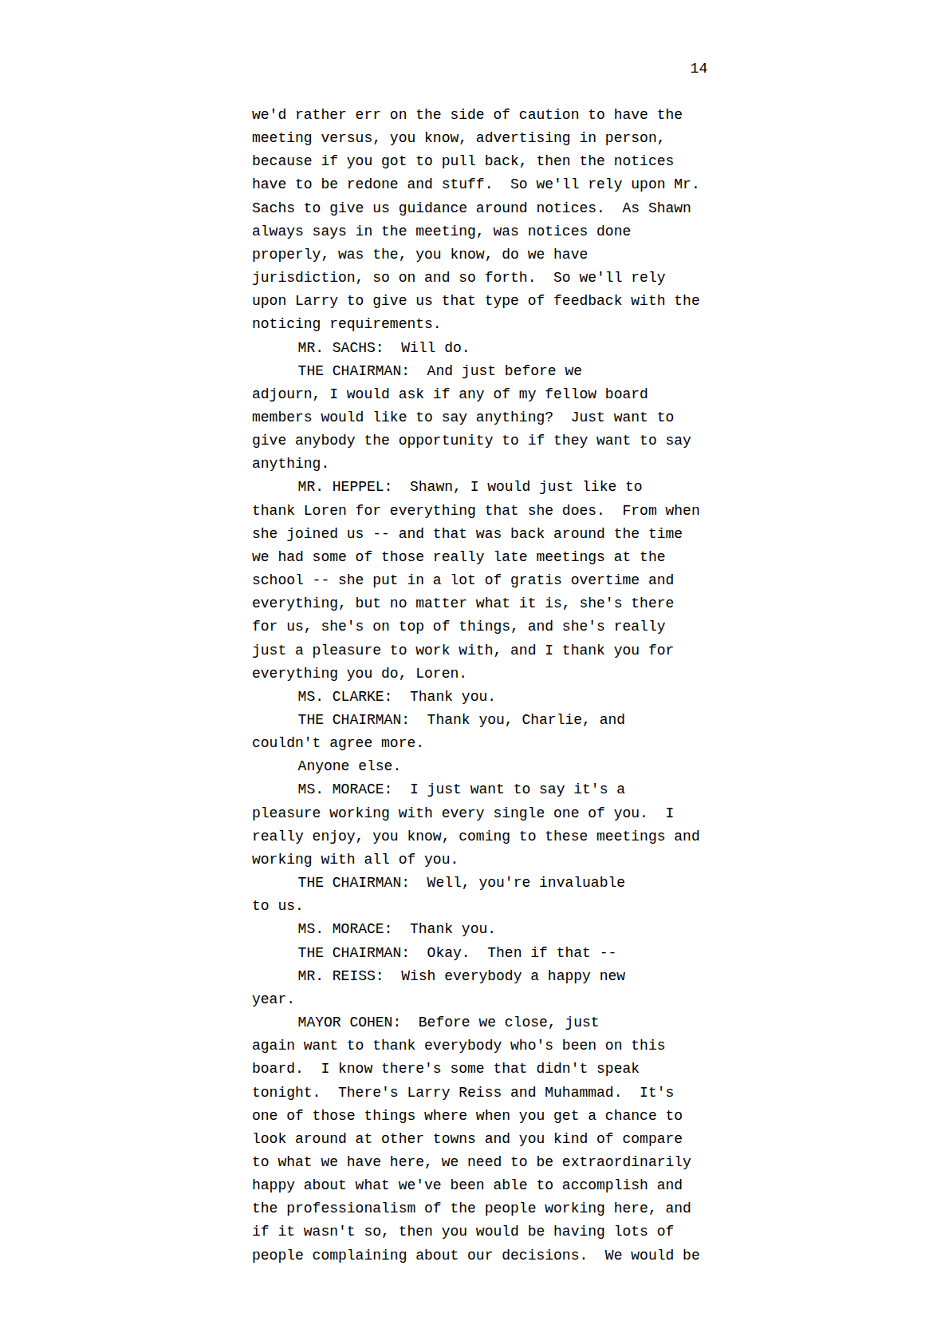14
we'd rather err on the side of caution to have the meeting versus, you know, advertising in person, because if you got to pull back, then the notices have to be redone and stuff. So we'll rely upon Mr. Sachs to give us guidance around notices. As Shawn always says in the meeting, was notices done properly, was the, you know, do we have jurisdiction, so on and so forth. So we'll rely upon Larry to give us that type of feedback with the noticing requirements.
MR. SACHS: Will do.
THE CHAIRMAN: And just before we
adjourn, I would ask if any of my fellow board members would like to say anything? Just want to give anybody the opportunity to if they want to say anything.
MR. HEPPEL: Shawn, I would just like to
thank Loren for everything that she does. From when she joined us -- and that was back around the time we had some of those really late meetings at the school -- she put in a lot of gratis overtime and everything, but no matter what it is, she's there for us, she's on top of things, and she's really just a pleasure to work with, and I thank you for everything you do, Loren.
MS. CLARKE: Thank you.
THE CHAIRMAN: Thank you, Charlie, and
couldn't agree more.
Anyone else.
MS. MORACE: I just want to say it's a
pleasure working with every single one of you. I really enjoy, you know, coming to these meetings and working with all of you.
THE CHAIRMAN: Well, you're invaluable
to us.
MS. MORACE: Thank you.
THE CHAIRMAN: Okay. Then if that --
MR. REISS: Wish everybody a happy new
year.
MAYOR COHEN: Before we close, just
again want to thank everybody who's been on this board. I know there's some that didn't speak tonight. There's Larry Reiss and Muhammad. It's one of those things where when you get a chance to look around at other towns and you kind of compare to what we have here, we need to be extraordinarily happy about what we've been able to accomplish and the professionalism of the people working here, and if it wasn't so, then you would be having lots of people complaining about our decisions. We would be